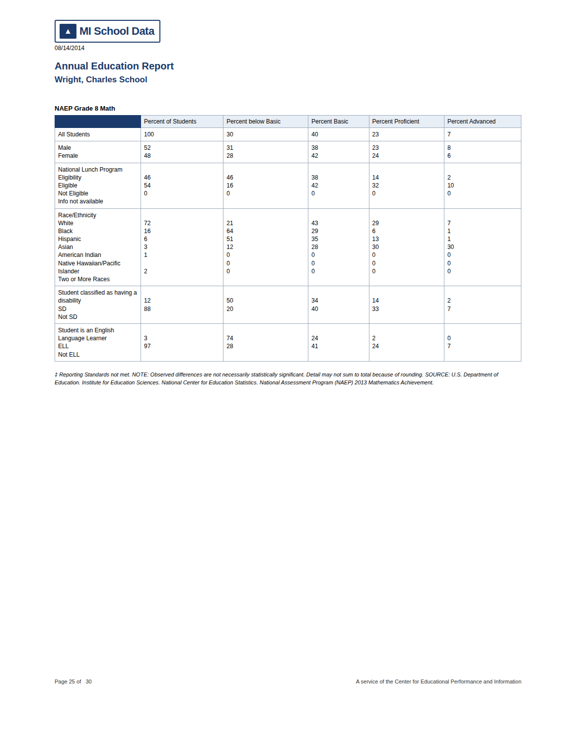▲MI School Data
08/14/2014
Annual Education Report
Wright, Charles School
NAEP Grade 8 Math
| | Percent of Students | Percent below Basic | Percent Basic | Percent Proficient | Percent Advanced |
| --- | --- | --- | --- | --- | --- |
| All Students | 100 | 30 | 40 | 23 | 7 |
| Male Female | 52 48 | 31 28 | 38 42 | 23 24 | 8 6 |
| National Lunch Program Eligibility Eligible Not Eligible Info not available | 46 54 0 | 46 16 0 | 38 42 0 | 14 32 0 | 2 10 0 |
| Race/Ethnicity White Black Hispanic Asian American Indian Native Hawaiian/Pacific Islander Two or More Races | 72 16 6 3 1 2 | 21 64 51 12 0 0 0 | 43 29 35 28 0 0 0 | 29 6 13 30 0 0 0 | 7 1 1 30 0 0 0 |
| Student classified as having a disability SD Not SD | 12 88 | 50 20 | 34 40 | 14 33 | 2 7 |
| Student is an English Language Learner ELL Not ELL | 3 97 | 74 28 | 24 41 | 2 24 | 0 7 |
‡ Reporting Standards not met. NOTE: Observed differences are not necessarily statistically significant. Detail may not sum to total because of rounding. SOURCE: U.S. Department of Education. Institute for Education Sciences. National Center for Education Statistics. National Assessment Program (NAEP) 2013 Mathematics Achievement.
Page 25 of 30 A service of the Center for Educational Performance and Information